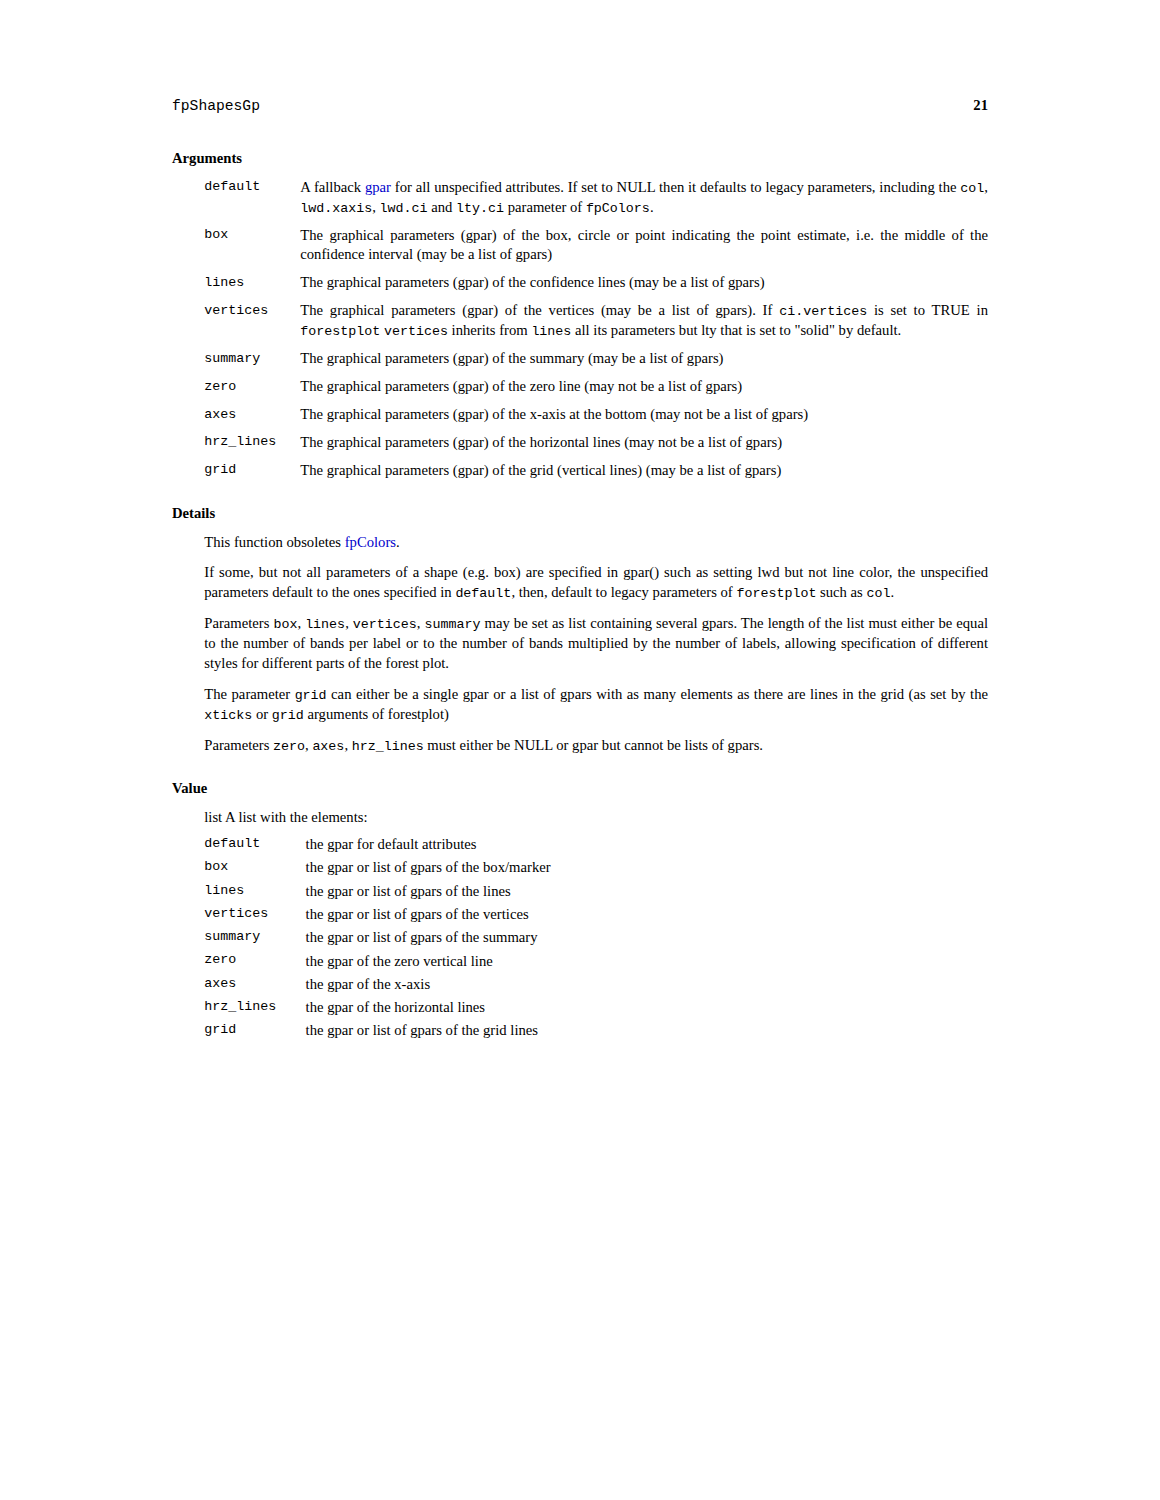fpShapesGp 21
Arguments
default
A fallback gpar for all unspecified attributes. If set to NULL then it defaults to legacy parameters, including the col, lwd.xaxis, lwd.ci and lty.ci parameter of fpColors.
box
The graphical parameters (gpar) of the box, circle or point indicating the point estimate, i.e. the middle of the confidence interval (may be a list of gpars)
lines
The graphical parameters (gpar) of the confidence lines (may be a list of gpars)
vertices
The graphical parameters (gpar) of the vertices (may be a list of gpars). If ci.vertices is set to TRUE in forestplot vertices inherits from lines all its parameters but lty that is set to "solid" by default.
summary
The graphical parameters (gpar) of the summary (may be a list of gpars)
zero
The graphical parameters (gpar) of the zero line (may not be a list of gpars)
axes
The graphical parameters (gpar) of the x-axis at the bottom (may not be a list of gpars)
hrz_lines
The graphical parameters (gpar) of the horizontal lines (may not be a list of gpars)
grid
The graphical parameters (gpar) of the grid (vertical lines) (may be a list of gpars)
Details
This function obsoletes fpColors.
If some, but not all parameters of a shape (e.g. box) are specified in gpar() such as setting lwd but not line color, the unspecified parameters default to the ones specified in default, then, default to legacy parameters of forestplot such as col.
Parameters box, lines, vertices, summary may be set as list containing several gpars. The length of the list must either be equal to the number of bands per label or to the number of bands multiplied by the number of labels, allowing specification of different styles for different parts of the forest plot.
The parameter grid can either be a single gpar or a list of gpars with as many elements as there are lines in the grid (as set by the xticks or grid arguments of forestplot)
Parameters zero, axes, hrz_lines must either be NULL or gpar but cannot be lists of gpars.
Value
list A list with the elements:
| default | the gpar for default attributes |
| box | the gpar or list of gpars of the box/marker |
| lines | the gpar or list of gpars of the lines |
| vertices | the gpar or list of gpars of the vertices |
| summary | the gpar or list of gpars of the summary |
| zero | the gpar of the zero vertical line |
| axes | the gpar of the x-axis |
| hrz_lines | the gpar of the horizontal lines |
| grid | the gpar or list of gpars of the grid lines |